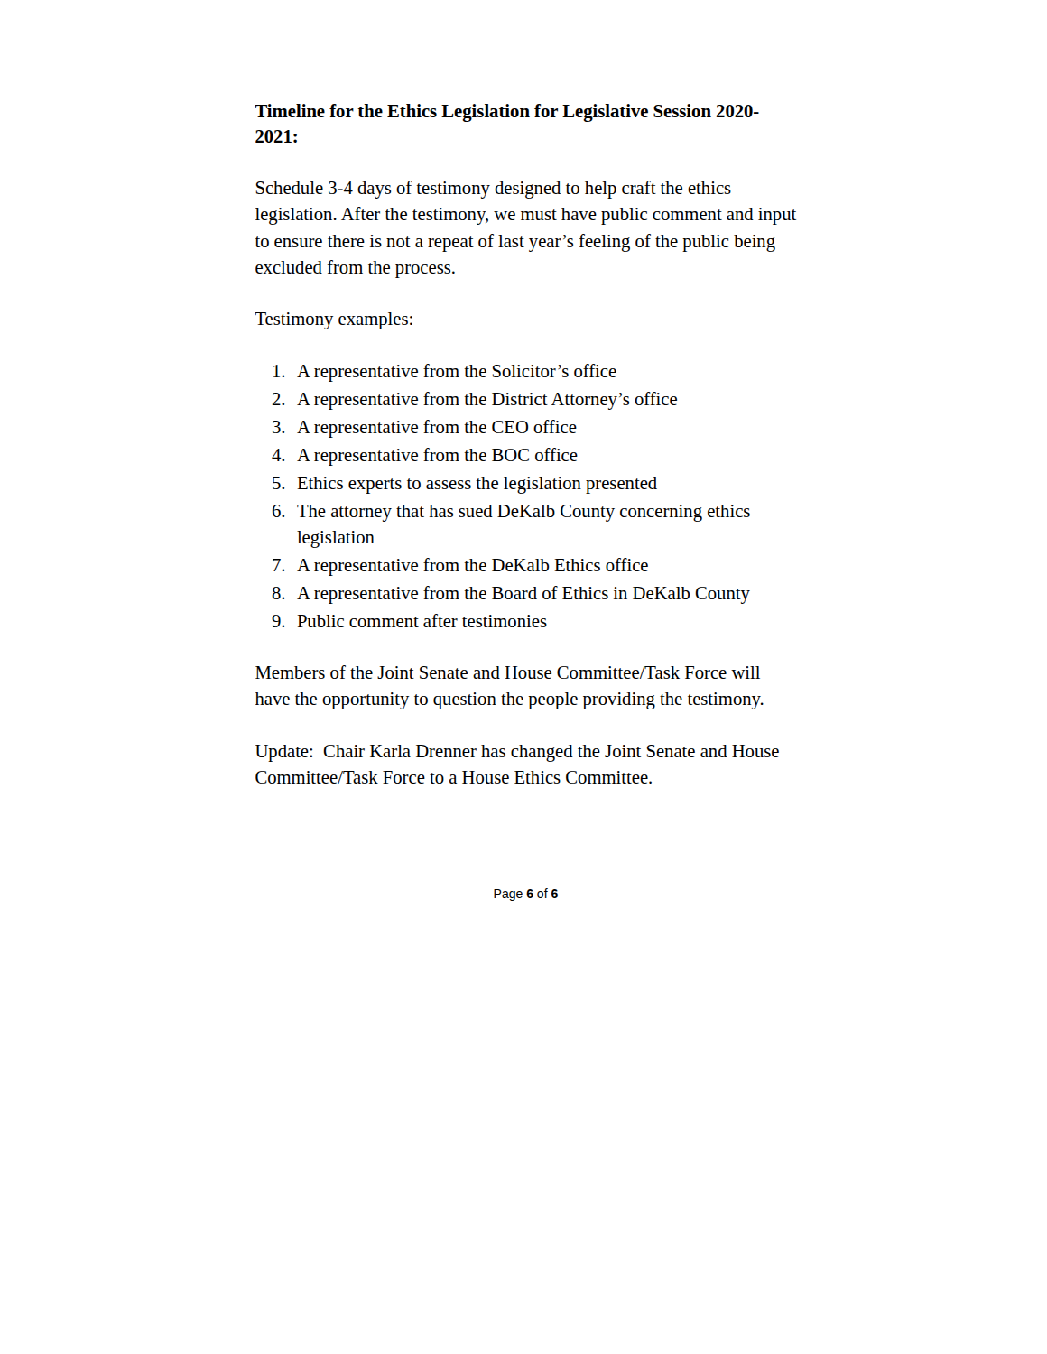Timeline for the Ethics Legislation for Legislative Session 2020-2021:
Schedule 3-4 days of testimony designed to help craft the ethics legislation. After the testimony, we must have public comment and input to ensure there is not a repeat of last year’s feeling of the public being excluded from the process.
Testimony examples:
A representative from the Solicitor’s office
A representative from the District Attorney’s office
A representative from the CEO office
A representative from the BOC office
Ethics experts to assess the legislation presented
The attorney that has sued DeKalb County concerning ethics legislation
A representative from the DeKalb Ethics office
A representative from the Board of Ethics in DeKalb County
Public comment after testimonies
Members of the Joint Senate and House Committee/Task Force will have the opportunity to question the people providing the testimony.
Update: Chair Karla Drenner has changed the Joint Senate and House Committee/Task Force to a House Ethics Committee.
Page 6 of 6